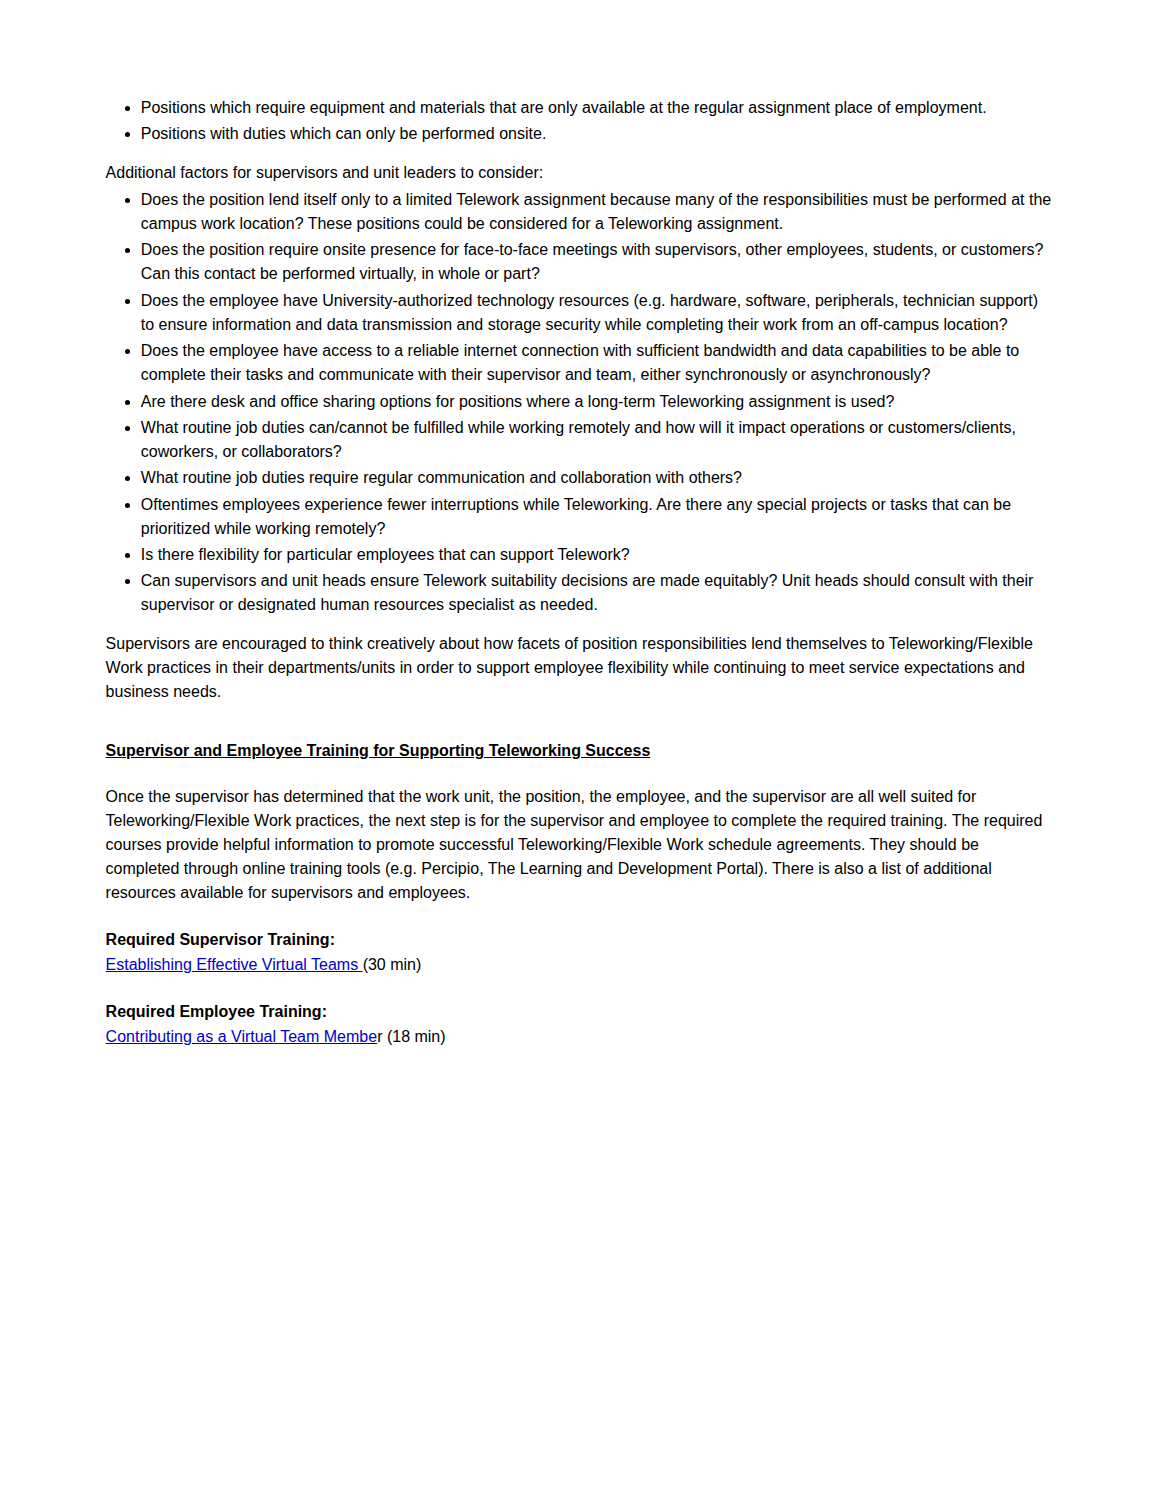Positions which require equipment and materials that are only available at the regular assignment place of employment.
Positions with duties which can only be performed onsite.
Additional factors for supervisors and unit leaders to consider:
Does the position lend itself only to a limited Telework assignment because many of the responsibilities must be performed at the campus work location? These positions could be considered for a Teleworking assignment.
Does the position require onsite presence for face-to-face meetings with supervisors, other employees, students, or customers? Can this contact be performed virtually, in whole or part?
Does the employee have University-authorized technology resources (e.g. hardware, software, peripherals, technician support) to ensure information and data transmission and storage security while completing their work from an off-campus location?
Does the employee have access to a reliable internet connection with sufficient bandwidth and data capabilities to be able to complete their tasks and communicate with their supervisor and team, either synchronously or asynchronously?
Are there desk and office sharing options for positions where a long-term Teleworking assignment is used?
What routine job duties can/cannot be fulfilled while working remotely and how will it impact operations or customers/clients, coworkers, or collaborators?
What routine job duties require regular communication and collaboration with others?
Oftentimes employees experience fewer interruptions while Teleworking. Are there any special projects or tasks that can be prioritized while working remotely?
Is there flexibility for particular employees that can support Telework?
Can supervisors and unit heads ensure Telework suitability decisions are made equitably? Unit heads should consult with their supervisor or designated human resources specialist as needed.
Supervisors are encouraged to think creatively about how facets of position responsibilities lend themselves to Teleworking/Flexible Work practices in their departments/units in order to support employee flexibility while continuing to meet service expectations and business needs.
Supervisor and Employee Training for Supporting Teleworking Success
Once the supervisor has determined that the work unit, the position, the employee, and the supervisor are all well suited for Teleworking/Flexible Work practices, the next step is for the supervisor and employee to complete the required training. The required courses provide helpful information to promote successful Teleworking/Flexible Work schedule agreements. They should be completed through online training tools (e.g. Percipio, The Learning and Development Portal). There is also a list of additional resources available for supervisors and employees.
Required Supervisor Training:
Establishing Effective Virtual Teams (30 min)
Required Employee Training:
Contributing as a Virtual Team Member (18 min)